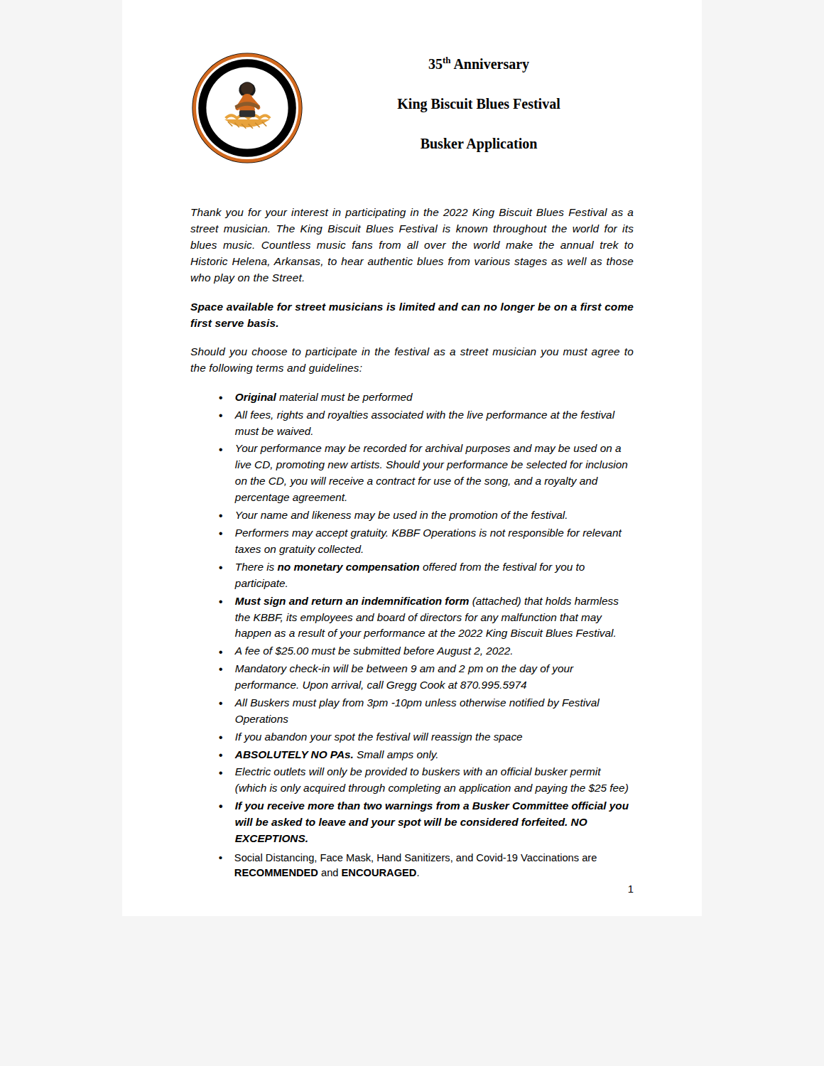King Biscuit Blues Festival circular logo KING BISCUIT BLUES FESTIVAL
35th Anniversary
King Biscuit Blues Festival
Busker Application
Thank you for your interest in participating in the 2022 King Biscuit Blues Festival as a street musician. The King Biscuit Blues Festival is known throughout the world for its blues music. Countless music fans from all over the world make the annual trek to Historic Helena, Arkansas, to hear authentic blues from various stages as well as those who play on the Street.
Space available for street musicians is limited and can no longer be on a first come first serve basis.
Should you choose to participate in the festival as a street musician you must agree to the following terms and guidelines:
Original material must be performed
All fees, rights and royalties associated with the live performance at the festival must be waived.
Your performance may be recorded for archival purposes and may be used on a live CD, promoting new artists. Should your performance be selected for inclusion on the CD, you will receive a contract for use of the song, and a royalty and percentage agreement.
Your name and likeness may be used in the promotion of the festival.
Performers may accept gratuity. KBBF Operations is not responsible for relevant taxes on gratuity collected.
There is no monetary compensation offered from the festival for you to participate.
Must sign and return an indemnification form (attached) that holds harmless the KBBF, its employees and board of directors for any malfunction that may happen as a result of your performance at the 2022 King Biscuit Blues Festival.
A fee of $25.00 must be submitted before August 2, 2022.
Mandatory check-in will be between 9 am and 2 pm on the day of your performance. Upon arrival, call Gregg Cook at 870.995.5974
All Buskers must play from 3pm -10pm unless otherwise notified by Festival Operations
If you abandon your spot the festival will reassign the space
ABSOLUTELY NO PAs. Small amps only.
Electric outlets will only be provided to buskers with an official busker permit (which is only acquired through completing an application and paying the $25 fee)
If you receive more than two warnings from a Busker Committee official you will be asked to leave and your spot will be considered forfeited. NO EXCEPTIONS.
Social Distancing, Face Mask, Hand Sanitizers, and Covid-19 Vaccinations are RECOMMENDED and ENCOURAGED.
1